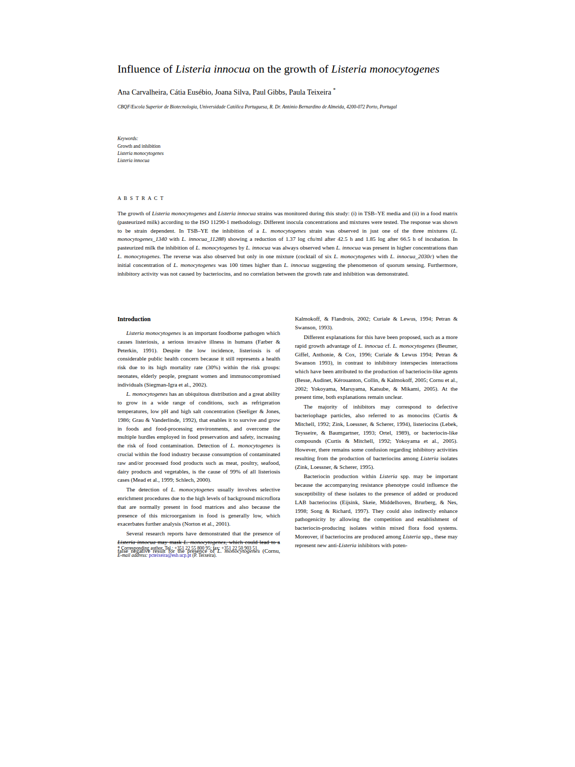Influence of Listeria innocua on the growth of Listeria monocytogenes
Ana Carvalheira, Cátia Eusébio, Joana Silva, Paul Gibbs, Paula Teixeira *
CBQF/Escola Superior de Biotecnologia, Universidade Católica Portuguesa, R. Dr. António Bernardino de Almeida, 4200-072 Porto, Portugal
Keywords:
Growth and inhibition
Listeria monocytogenes
Listeria innocua
A B S T R A C T
The growth of Listeria monocytogenes and Listeria innocua strains was monitored during this study: (i) in TSB–YE media and (ii) in a food matrix (pasteurized milk) according to the ISO 11290-1 methodology. Different inocula concentrations and mixtures were tested. The response was shown to be strain dependent. In TSB–YE the inhibition of a L. monocytogenes strain was observed in just one of the three mixtures (L. monocytogenes_1340 with L. innocua_11288) showing a reduction of 1.37 log cfu/ml after 42.5 h and 1.85 log after 66.5 h of incubation. In pasteurized milk the inhibition of L. monocytogenes by L. innocua was always observed when L. innocua was present in higher concentrations than L. monocytogenes. The reverse was also observed but only in one mixture (cocktail of six L. monocytogenes with L. innocua_2030c) when the initial concentration of L. monocytogenes was 100 times higher than L. innocua suggesting the phenomenon of quorum sensing. Furthermore, inhibitory activity was not caused by bacteriocins, and no correlation between the growth rate and inhibition was demonstrated.
Introduction
Listeria monocytogenes is an important foodborne pathogen which causes listeriosis, a serious invasive illness in humans (Farber & Peterkin, 1991). Despite the low incidence, listeriosis is of considerable public health concern because it still represents a health risk due to its high mortality rate (30%) within the risk groups: neonates, elderly people, pregnant women and immunocompromised individuals (Siegman-Igra et al., 2002).
L. monocytogenes has an ubiquitous distribution and a great ability to grow in a wide range of conditions, such as refrigeration temperatures, low pH and high salt concentration (Seeliger & Jones, 1986; Grau & Vanderlinde, 1992), that enables it to survive and grow in foods and food-processing environments, and overcome the multiple hurdles employed in food preservation and safety, increasing the risk of food contamination. Detection of L. monocytogenes is crucial within the food industry because consumption of contaminated raw and/or processed food products such as meat, poultry, seafood, dairy products and vegetables, is the cause of 99% of all listeriosis cases (Mead et al., 1999; Schlech, 2000).
The detection of L. monocytogenes usually involves selective enrichment procedures due to the high levels of background microflora that are normally present in food matrices and also because the presence of this microorganism in food is generally low, which exacerbates further analysis (Norton et al., 2001).
Several research reports have demonstrated that the presence of Listeria innocua may mask L. monocytogenes, which could lead to a false negative result for the presence of L. monocytogenes (Cornu, Kalmokoff, & Flandrois, 2002; Curiale & Lewus, 1994; Petran & Swanson, 1993).
Different explanations for this have been proposed, such as a more rapid growth advantage of L. innocua cf. L. monocytogenes (Beumer, Giffel, Anthonie, & Cox, 1996; Curiale & Lewus 1994; Petran & Swanson 1993), in contrast to inhibitory interspecies interactions which have been attributed to the production of bacteriocin-like agents (Besse, Audinet, Kérouanton, Collin, & Kalmokoff, 2005; Cornu et al., 2002; Yokoyama, Maruyama, Katsube, & Mikami, 2005). At the present time, both explanations remain unclear.
The majority of inhibitors may correspond to defective bacteriophage particles, also referred to as monocins (Curtis & Mitchell, 1992; Zink, Loessner, & Scherer, 1994), listeriocins (Lebek, Teysseire, & Baumgartner, 1993; Ortel, 1989), or bacteriocin-like compounds (Curtis & Mitchell, 1992; Yokoyama et al., 2005). However, there remains some confusion regarding inhibitory activities resulting from the production of bacteriocins among Listeria isolates (Zink, Loessner, & Scherer, 1995).
Bacteriocin production within Listeria spp. may be important because the accompanying resistance phenotype could influence the susceptibility of these isolates to the presence of added or produced LAB bacteriocins (Eijsink, Skeie, Middelhoven, Brurberg, & Nes, 1998; Song & Richard, 1997). They could also indirectly enhance pathogenicity by allowing the competition and establishment of bacteriocin-producing isolates within mixed flora food systems. Moreover, if bacteriocins are produced among Listeria spp., these may represent new anti-Listeria inhibitors with poten-
* Corresponding author. Tel.: +351 22 55 800 95; fax: +351 22 50 903 51.
E-mail address: pcteixeira@esb.ucp.pt (P. Teixeira).